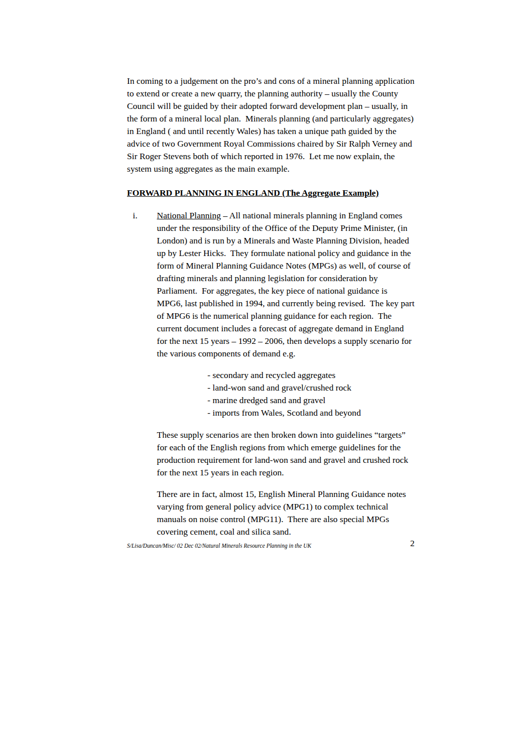In coming to a judgement on the pro’s and cons of a mineral planning application to extend or create a new quarry, the planning authority – usually the County Council will be guided by their adopted forward development plan – usually, in the form of a mineral local plan. Minerals planning (and particularly aggregates) in England ( and until recently Wales) has taken a unique path guided by the advice of two Government Royal Commissions chaired by Sir Ralph Verney and Sir Roger Stevens both of which reported in 1976. Let me now explain, the system using aggregates as the main example.
FORWARD PLANNING IN ENGLAND (The Aggregate Example)
i.
National Planning – All national minerals planning in England comes under the responsibility of the Office of the Deputy Prime Minister, (in London) and is run by a Minerals and Waste Planning Division, headed up by Lester Hicks. They formulate national policy and guidance in the form of Mineral Planning Guidance Notes (MPGs) as well, of course of drafting minerals and planning legislation for consideration by Parliament. For aggregates, the key piece of national guidance is MPG6, last published in 1994, and currently being revised. The key part of MPG6 is the numerical planning guidance for each region. The current document includes a forecast of aggregate demand in England for the next 15 years – 1992 – 2006, then develops a supply scenario for the various components of demand e.g.
- secondary and recycled aggregates
- land-won sand and gravel/crushed rock
- marine dredged sand and gravel
- imports from Wales, Scotland and beyond
These supply scenarios are then broken down into guidelines “targets” for each of the English regions from which emerge guidelines for the production requirement for land-won sand and gravel and crushed rock for the next 15 years in each region.
There are in fact, almost 15, English Mineral Planning Guidance notes varying from general policy advice (MPG1) to complex technical manuals on noise control (MPG11). There are also special MPGs covering cement, coal and silica sand.
S/Lisa/Duncan/Misc/ 02 Dec 02/Natural Minerals Resource Planning in the UK 2